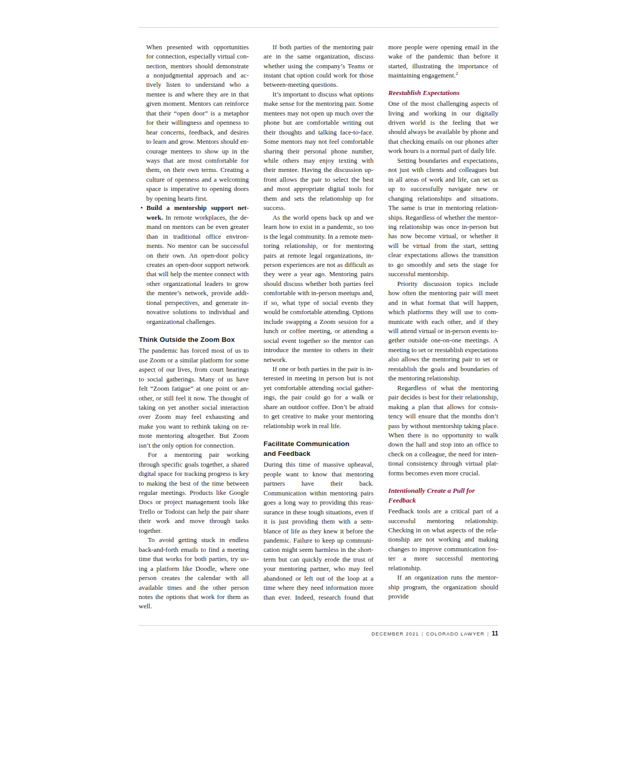When presented with opportunities for connection, especially virtual connection, mentors should demonstrate a nonjudgmental approach and actively listen to understand who a mentee is and where they are in that given moment. Mentors can reinforce that their “open door” is a metaphor for their willingness and openness to hear concerns, feedback, and desires to learn and grow. Mentors should encourage mentees to show up in the ways that are most comfortable for them, on their own terms. Creating a culture of openness and a welcoming space is imperative to opening doors by opening hearts first.
Build a mentorship support network. In remote workplaces, the demand on mentors can be even greater than in traditional office environments. No mentor can be successful on their own. An open-door policy creates an open-door support network that will help the mentee connect with other organizational leaders to grow the mentee’s network, provide additional perspectives, and generate innovative solutions to individual and organizational challenges.
Think Outside the Zoom Box
The pandemic has forced most of us to use Zoom or a similar platform for some aspect of our lives, from court hearings to social gatherings. Many of us have felt “Zoom fatigue” at one point or another, or still feel it now. The thought of taking on yet another social interaction over Zoom may feel exhausting and make you want to rethink taking on remote mentoring altogether. But Zoom isn’t the only option for connection.
For a mentoring pair working through specific goals together, a shared digital space for tracking progress is key to making the best of the time between regular meetings. Products like Google Docs or project management tools like Trello or Todoist can help the pair share their work and move through tasks together.
To avoid getting stuck in endless back-and-forth emails to find a meeting time that works for both parties, try using a platform like Doodle, where one person creates the calendar with all available times and the other person notes the options that work for them as well.
If both parties of the mentoring pair are in the same organization, discuss whether using the company’s Teams or instant chat option could work for those between-meeting questions.
It’s important to discuss what options make sense for the mentoring pair. Some mentees may not open up much over the phone but are comfortable writing out their thoughts and talking face-to-face. Some mentors may not feel comfortable sharing their personal phone number, while others may enjoy texting with their mentee. Having the discussion upfront allows the pair to select the best and most appropriate digital tools for them and sets the relationship up for success.
As the world opens back up and we learn how to exist in a pandemic, so too is the legal community. In a remote mentoring relationship, or for mentoring pairs at remote legal organizations, in-person experiences are not as difficult as they were a year ago. Mentoring pairs should discuss whether both parties feel comfortable with in-person meetups and, if so, what type of social events they would be comfortable attending. Options include swapping a Zoom session for a lunch or coffee meeting, or attending a social event together so the mentor can introduce the mentee to others in their network.
If one or both parties in the pair is interested in meeting in person but is not yet comfortable attending social gatherings, the pair could go for a walk or share an outdoor coffee. Don’t be afraid to get creative to make your mentoring relationship work in real life.
Facilitate Communication
and Feedback
During this time of massive upheaval, people want to know that mentoring partners have their back. Communication within mentoring pairs goes a long way to providing this reassurance in these tough situations, even if it is just providing them with a semblance of life as they knew it before the pandemic. Failure to keep up communication might seem harmless in the short-term but can quickly erode the trust of your mentoring partner, who may feel abandoned or left out of the loop at a time where they need information more than ever. Indeed, research found that more people were opening email in the wake of the pandemic than before it started, illustrating the importance of maintaining engagement.2
Reestablish Expectations
One of the most challenging aspects of living and working in our digitally driven world is the feeling that we should always be available by phone and that checking emails on our phones after work hours is a normal part of daily life.
Setting boundaries and expectations, not just with clients and colleagues but in all areas of work and life, can set us up to successfully navigate new or changing relationships and situations. The same is true in mentoring relationships. Regardless of whether the mentoring relationship was once in-person but has now become virtual, or whether it will be virtual from the start, setting clear expectations allows the transition to go smoothly and sets the stage for successful mentorship.
Priority discussion topics include how often the mentoring pair will meet and in what format that will happen, which platforms they will use to communicate with each other, and if they will attend virtual or in-person events together outside one-on-one meetings. A meeting to set or reestablish expectations also allows the mentoring pair to set or reestablish the goals and boundaries of the mentoring relationship.
Regardless of what the mentoring pair decides is best for their relationship, making a plan that allows for consistency will ensure that the months don’t pass by without mentorship taking place. When there is no opportunity to walk down the hall and stop into an office to check on a colleague, the need for intentional consistency through virtual platforms becomes even more crucial.
Intentionally Create a Pull for Feedback
Feedback tools are a critical part of a successful mentoring relationship. Checking in on what aspects of the relationship are not working and making changes to improve communication foster a more successful mentoring relationship.
If an organization runs the mentorship program, the organization should provide
DECEMBER 2021 | COLORADO LAWYER | 11